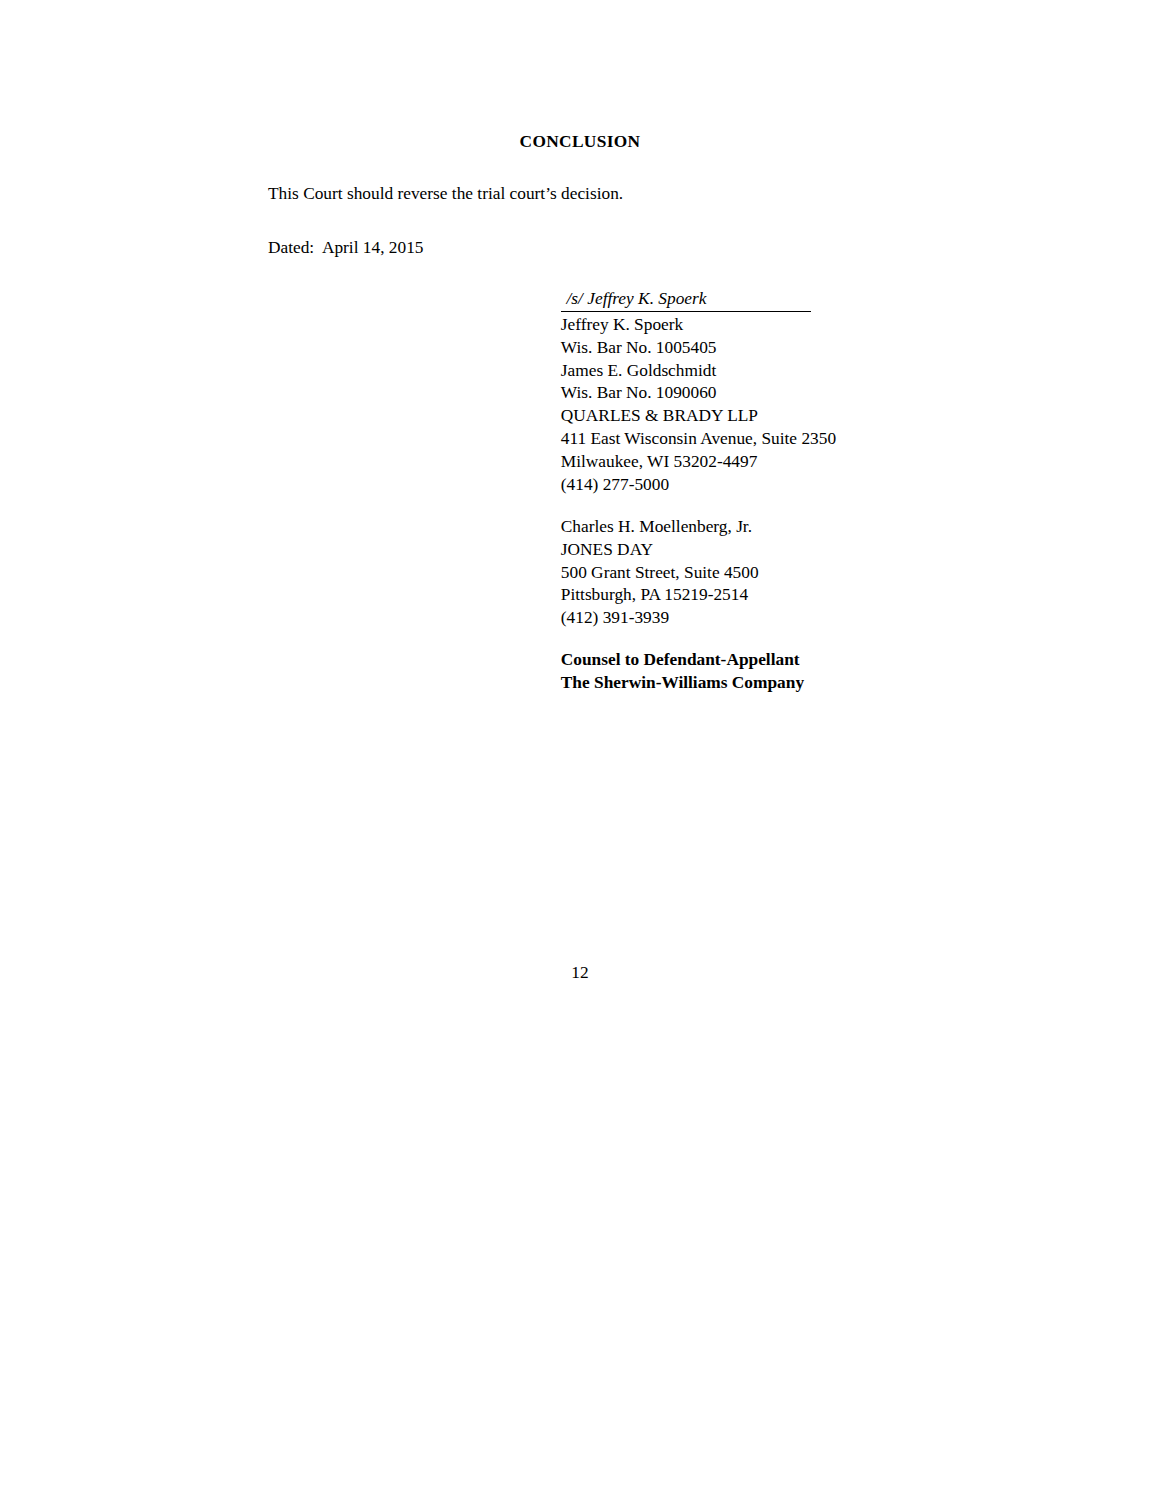CONCLUSION
This Court should reverse the trial court’s decision.
Dated: April 14, 2015
/s/ Jeffrey K. Spoerk
Jeffrey K. Spoerk
Wis. Bar No. 1005405
James E. Goldschmidt
Wis. Bar No. 1090060
QUARLES & BRADY LLP
411 East Wisconsin Avenue, Suite 2350
Milwaukee, WI 53202-4497
(414) 277-5000
Charles H. Moellenberg, Jr.
JONES DAY
500 Grant Street, Suite 4500
Pittsburgh, PA 15219-2514
(412) 391-3939
Counsel to Defendant-Appellant
The Sherwin-Williams Company
12